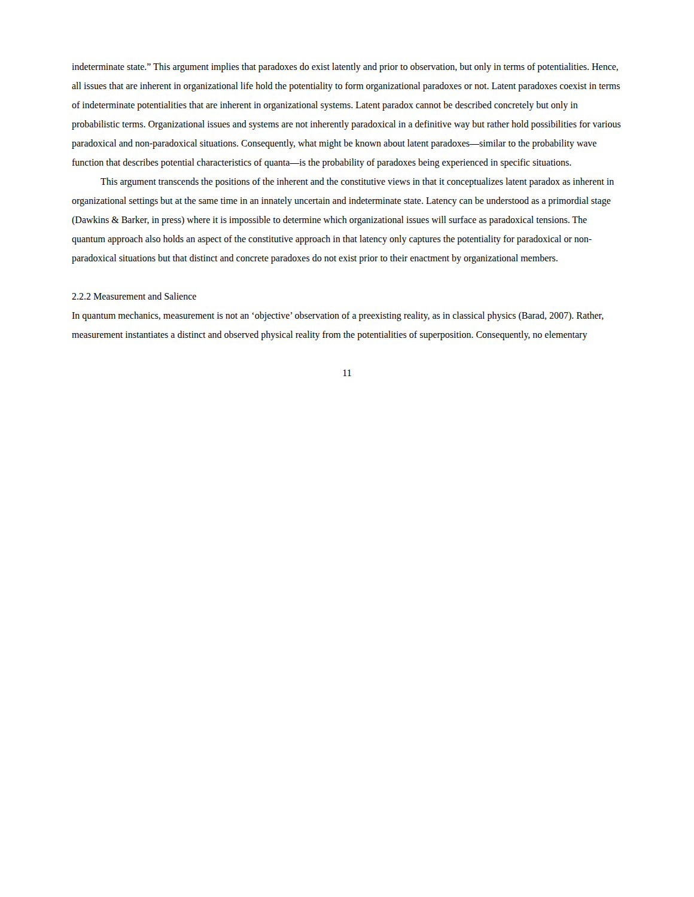indeterminate state.” This argument implies that paradoxes do exist latently and prior to observation, but only in terms of potentialities. Hence, all issues that are inherent in organizational life hold the potentiality to form organizational paradoxes or not. Latent paradoxes coexist in terms of indeterminate potentialities that are inherent in organizational systems. Latent paradox cannot be described concretely but only in probabilistic terms. Organizational issues and systems are not inherently paradoxical in a definitive way but rather hold possibilities for various paradoxical and non-paradoxical situations. Consequently, what might be known about latent paradoxes—similar to the probability wave function that describes potential characteristics of quanta—is the probability of paradoxes being experienced in specific situations.
This argument transcends the positions of the inherent and the constitutive views in that it conceptualizes latent paradox as inherent in organizational settings but at the same time in an innately uncertain and indeterminate state. Latency can be understood as a primordial stage (Dawkins & Barker, in press) where it is impossible to determine which organizational issues will surface as paradoxical tensions. The quantum approach also holds an aspect of the constitutive approach in that latency only captures the potentiality for paradoxical or non-paradoxical situations but that distinct and concrete paradoxes do not exist prior to their enactment by organizational members.
2.2.2 Measurement and Salience
In quantum mechanics, measurement is not an ‘objective’ observation of a preexisting reality, as in classical physics (Barad, 2007). Rather, measurement instantiates a distinct and observed physical reality from the potentialities of superposition. Consequently, no elementary
11